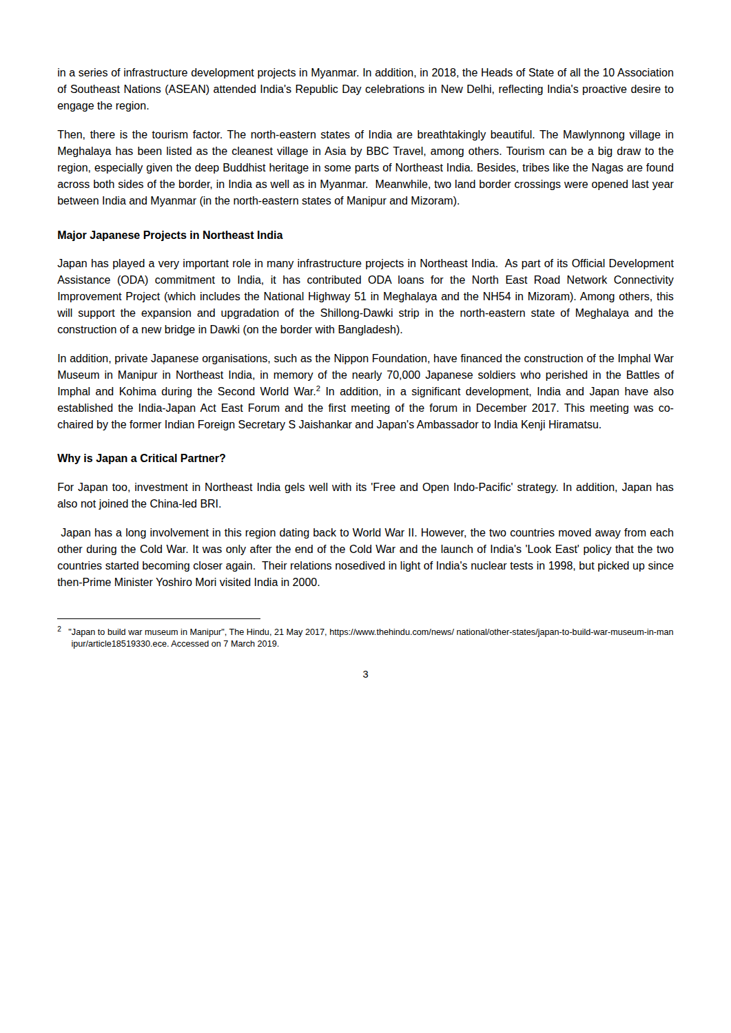in a series of infrastructure development projects in Myanmar. In addition, in 2018, the Heads of State of all the 10 Association of Southeast Nations (ASEAN) attended India's Republic Day celebrations in New Delhi, reflecting India's proactive desire to engage the region.
Then, there is the tourism factor. The north-eastern states of India are breathtakingly beautiful. The Mawlynnong village in Meghalaya has been listed as the cleanest village in Asia by BBC Travel, among others. Tourism can be a big draw to the region, especially given the deep Buddhist heritage in some parts of Northeast India. Besides, tribes like the Nagas are found across both sides of the border, in India as well as in Myanmar. Meanwhile, two land border crossings were opened last year between India and Myanmar (in the north-eastern states of Manipur and Mizoram).
Major Japanese Projects in Northeast India
Japan has played a very important role in many infrastructure projects in Northeast India. As part of its Official Development Assistance (ODA) commitment to India, it has contributed ODA loans for the North East Road Network Connectivity Improvement Project (which includes the National Highway 51 in Meghalaya and the NH54 in Mizoram). Among others, this will support the expansion and upgradation of the Shillong-Dawki strip in the north-eastern state of Meghalaya and the construction of a new bridge in Dawki (on the border with Bangladesh).
In addition, private Japanese organisations, such as the Nippon Foundation, have financed the construction of the Imphal War Museum in Manipur in Northeast India, in memory of the nearly 70,000 Japanese soldiers who perished in the Battles of Imphal and Kohima during the Second World War.2 In addition, in a significant development, India and Japan have also established the India-Japan Act East Forum and the first meeting of the forum in December 2017. This meeting was co-chaired by the former Indian Foreign Secretary S Jaishankar and Japan's Ambassador to India Kenji Hiramatsu.
Why is Japan a Critical Partner?
For Japan too, investment in Northeast India gels well with its 'Free and Open Indo-Pacific' strategy. In addition, Japan has also not joined the China-led BRI.
Japan has a long involvement in this region dating back to World War II. However, the two countries moved away from each other during the Cold War. It was only after the end of the Cold War and the launch of India's 'Look East' policy that the two countries started becoming closer again. Their relations nosedived in light of India's nuclear tests in 1998, but picked up since then-Prime Minister Yoshiro Mori visited India in 2000.
2"Japan to build war museum in Manipur", The Hindu, 21 May 2017, https://www.thehindu.com/news/ national/other-states/japan-to-build-war-museum-in-manipur/article18519330.ece. Accessed on 7 March 2019.
3